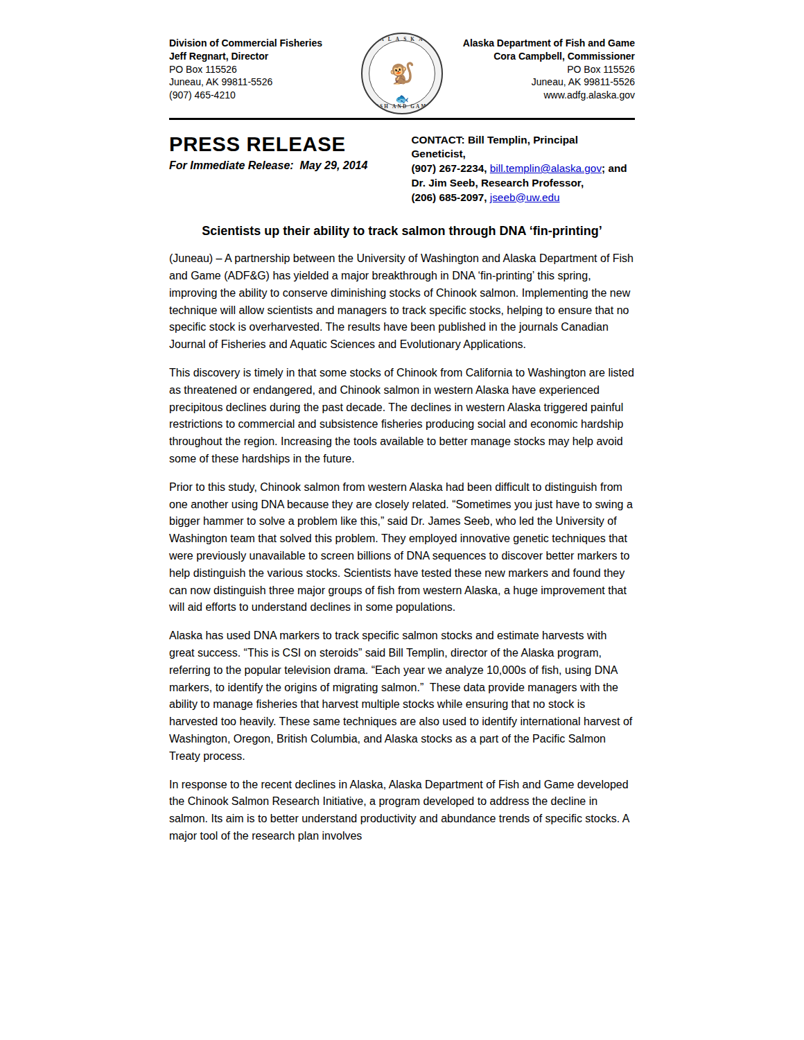| Division of Commercial Fisheries Jeff Regnart, Director PO Box 115526 Juneau, AK 99811-5526 (907) 465-4210 | A L A S K A 🐒 🐟 FISH AND GAME | Alaska Department of Fish and Game Cora Campbell, Commissioner PO Box 115526 Juneau, AK 99811-5526 www.adfg.alaska.gov |
| PRESS RELEASE For Immediate Release: May 29, 2014 | CONTACT: Bill Templin, Principal Geneticist, (907) 267-2234, bill.templin@alaska.gov ; and Dr. Jim Seeb, Research Professor, (206) 685-2097, jseeb@uw.edu |
Scientists up their ability to track salmon through DNA ‘fin-printing’
(Juneau) – A partnership between the University of Washington and Alaska Department of Fish and Game (ADF&G) has yielded a major breakthrough in DNA ‘fin-printing’ this spring, improving the ability to conserve diminishing stocks of Chinook salmon. Implementing the new technique will allow scientists and managers to track specific stocks, helping to ensure that no specific stock is overharvested. The results have been published in the journals Canadian Journal of Fisheries and Aquatic Sciences and Evolutionary Applications.
This discovery is timely in that some stocks of Chinook from California to Washington are listed as threatened or endangered, and Chinook salmon in western Alaska have experienced precipitous declines during the past decade. The declines in western Alaska triggered painful restrictions to commercial and subsistence fisheries producing social and economic hardship throughout the region. Increasing the tools available to better manage stocks may help avoid some of these hardships in the future.
Prior to this study, Chinook salmon from western Alaska had been difficult to distinguish from one another using DNA because they are closely related. “Sometimes you just have to swing a bigger hammer to solve a problem like this,” said Dr. James Seeb, who led the University of Washington team that solved this problem. They employed innovative genetic techniques that were previously unavailable to screen billions of DNA sequences to discover better markers to help distinguish the various stocks. Scientists have tested these new markers and found they can now distinguish three major groups of fish from western Alaska, a huge improvement that will aid efforts to understand declines in some populations.
Alaska has used DNA markers to track specific salmon stocks and estimate harvests with great success. “This is CSI on steroids” said Bill Templin, director of the Alaska program, referring to the popular television drama. “Each year we analyze 10,000s of fish, using DNA markers, to identify the origins of migrating salmon.” These data provide managers with the ability to manage fisheries that harvest multiple stocks while ensuring that no stock is harvested too heavily. These same techniques are also used to identify international harvest of Washington, Oregon, British Columbia, and Alaska stocks as a part of the Pacific Salmon Treaty process.
In response to the recent declines in Alaska, Alaska Department of Fish and Game developed the Chinook Salmon Research Initiative, a program developed to address the decline in salmon. Its aim is to better understand productivity and abundance trends of specific stocks. A major tool of the research plan involves